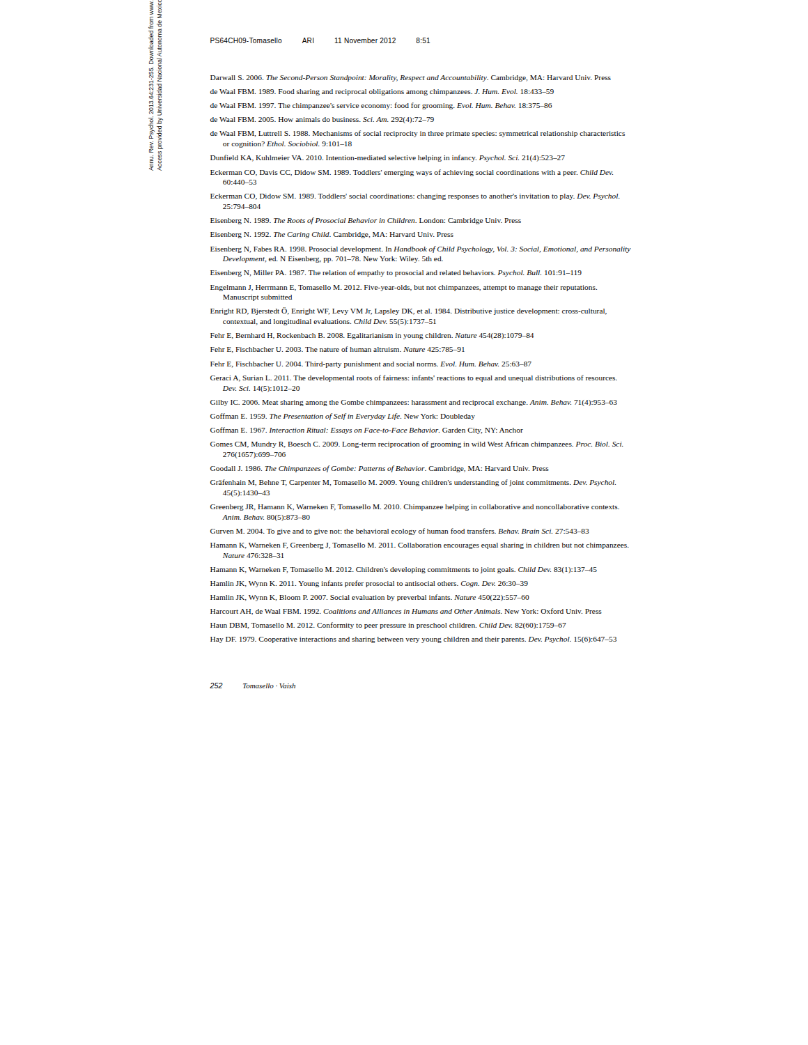PS64CH09-Tomasello ARI 11 November 2012 8:51
Annu. Rev. Psychol. 2013.64:231-255. Downloaded from www.annualreviews.org
Access provided by Universidad Nacional Autonoma de Mexico on 10/31/15. For personal use only.
Darwall S. 2006. The Second-Person Standpoint: Morality, Respect and Accountability. Cambridge, MA: Harvard Univ. Press
de Waal FBM. 1989. Food sharing and reciprocal obligations among chimpanzees. J. Hum. Evol. 18:433–59
de Waal FBM. 1997. The chimpanzee's service economy: food for grooming. Evol. Hum. Behav. 18:375–86
de Waal FBM. 2005. How animals do business. Sci. Am. 292(4):72–79
de Waal FBM, Luttrell S. 1988. Mechanisms of social reciprocity in three primate species: symmetrical relationship characteristics or cognition? Ethol. Sociobiol. 9:101–18
Dunfield KA, Kuhlmeier VA. 2010. Intention-mediated selective helping in infancy. Psychol. Sci. 21(4):523–27
Eckerman CO, Davis CC, Didow SM. 1989. Toddlers' emerging ways of achieving social coordinations with a peer. Child Dev. 60:440–53
Eckerman CO, Didow SM. 1989. Toddlers' social coordinations: changing responses to another's invitation to play. Dev. Psychol. 25:794–804
Eisenberg N. 1989. The Roots of Prosocial Behavior in Children. London: Cambridge Univ. Press
Eisenberg N. 1992. The Caring Child. Cambridge, MA: Harvard Univ. Press
Eisenberg N, Fabes RA. 1998. Prosocial development. In Handbook of Child Psychology, Vol. 3: Social, Emotional, and Personality Development, ed. N Eisenberg, pp. 701–78. New York: Wiley. 5th ed.
Eisenberg N, Miller PA. 1987. The relation of empathy to prosocial and related behaviors. Psychol. Bull. 101:91–119
Engelmann J, Herrmann E, Tomasello M. 2012. Five-year-olds, but not chimpanzees, attempt to manage their reputations. Manuscript submitted
Enright RD, Bjerstedt Ö, Enright WF, Levy VM Jr, Lapsley DK, et al. 1984. Distributive justice development: cross-cultural, contextual, and longitudinal evaluations. Child Dev. 55(5):1737–51
Fehr E, Bernhard H, Rockenbach B. 2008. Egalitarianism in young children. Nature 454(28):1079–84
Fehr E, Fischbacher U. 2003. The nature of human altruism. Nature 425:785–91
Fehr E, Fischbacher U. 2004. Third-party punishment and social norms. Evol. Hum. Behav. 25:63–87
Geraci A, Surian L. 2011. The developmental roots of fairness: infants' reactions to equal and unequal distributions of resources. Dev. Sci. 14(5):1012–20
Gilby IC. 2006. Meat sharing among the Gombe chimpanzees: harassment and reciprocal exchange. Anim. Behav. 71(4):953–63
Goffman E. 1959. The Presentation of Self in Everyday Life. New York: Doubleday
Goffman E. 1967. Interaction Ritual: Essays on Face-to-Face Behavior. Garden City, NY: Anchor
Gomes CM, Mundry R, Boesch C. 2009. Long-term reciprocation of grooming in wild West African chimpanzees. Proc. Biol. Sci. 276(1657):699–706
Goodall J. 1986. The Chimpanzees of Gombe: Patterns of Behavior. Cambridge, MA: Harvard Univ. Press
Gräfenhain M, Behne T, Carpenter M, Tomasello M. 2009. Young children's understanding of joint commitments. Dev. Psychol. 45(5):1430–43
Greenberg JR, Hamann K, Warneken F, Tomasello M. 2010. Chimpanzee helping in collaborative and noncollaborative contexts. Anim. Behav. 80(5):873–80
Gurven M. 2004. To give and to give not: the behavioral ecology of human food transfers. Behav. Brain Sci. 27:543–83
Hamann K, Warneken F, Greenberg J, Tomasello M. 2011. Collaboration encourages equal sharing in children but not chimpanzees. Nature 476:328–31
Hamann K, Warneken F, Tomasello M. 2012. Children's developing commitments to joint goals. Child Dev. 83(1):137–45
Hamlin JK, Wynn K. 2011. Young infants prefer prosocial to antisocial others. Cogn. Dev. 26:30–39
Hamlin JK, Wynn K, Bloom P. 2007. Social evaluation by preverbal infants. Nature 450(22):557–60
Harcourt AH, de Waal FBM. 1992. Coalitions and Alliances in Humans and Other Animals. New York: Oxford Univ. Press
Haun DBM, Tomasello M. 2012. Conformity to peer pressure in preschool children. Child Dev. 82(60):1759–67
Hay DF. 1979. Cooperative interactions and sharing between very young children and their parents. Dev. Psychol. 15(6):647–53
252 Tomasello · Vaish